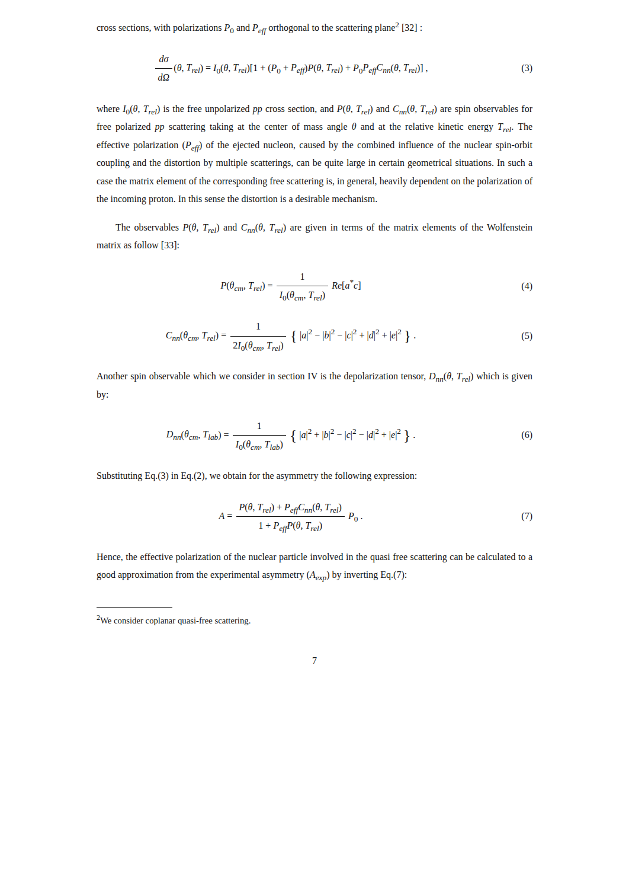cross sections, with polarizations P0 and Peff orthogonal to the scattering plane2 [32] :
dσ dΩ(θ, Trel) = I0(θ, Trel)[1 + (P0 + Peff)P(θ, Trel) + P0Peff Cnn(θ, Trel)] ,
(3)
where I0(θ, Trel) is the free unpolarized pp cross section, and P(θ, Trel) and Cnn(θ, Trel) are spin observables for free polarized pp scattering taking at the center of mass angle θ and at the relative kinetic energy Trel. The effective polarization (Peff) of the ejected nucleon, caused by the combined influence of the nuclear spin-orbit coupling and the distortion by multiple scatterings, can be quite large in certain geometrical situations. In such a case the matrix element of the corresponding free scattering is, in general, heavily dependent on the polarization of the incoming proton. In this sense the distortion is a desirable mechanism.
The observables P(θ, Trel) and Cnn(θ, Trel) are given in terms of the matrix elements of the Wolfenstein matrix as follow [33]:
P(θcm, Trel) = 1 I0(θcm, Trel) Re[a*c]
(4)
Cnn(θcm, Trel) = 12I0(θcm, Trel) { |a|2 − |b|2 − |c|2 + |d|2 + |e|2 } .
(5)
Another spin observable which we consider in section IV is the depolarization tensor, Dnn(θ, Trel) which is given by:
Dnn(θcm, Tlab) = 1 I0(θcm, Tlab) { |a|2 + |b|2 − |c|2 − |d|2 + |e|2 } .
(6)
Substituting Eq.(3) in Eq.(2), we obtain for the asymmetry the following expression:
A = P(θ, Trel) + Peff Cnn(θ, Trel) 1 + Peff P(θ, Trel) P0 .
(7)
Hence, the effective polarization of the nuclear particle involved in the quasi free scattering can be calculated to a good approximation from the experimental asymmetry (Aexp) by inverting Eq.(7):
2We consider coplanar quasi-free scattering.
7